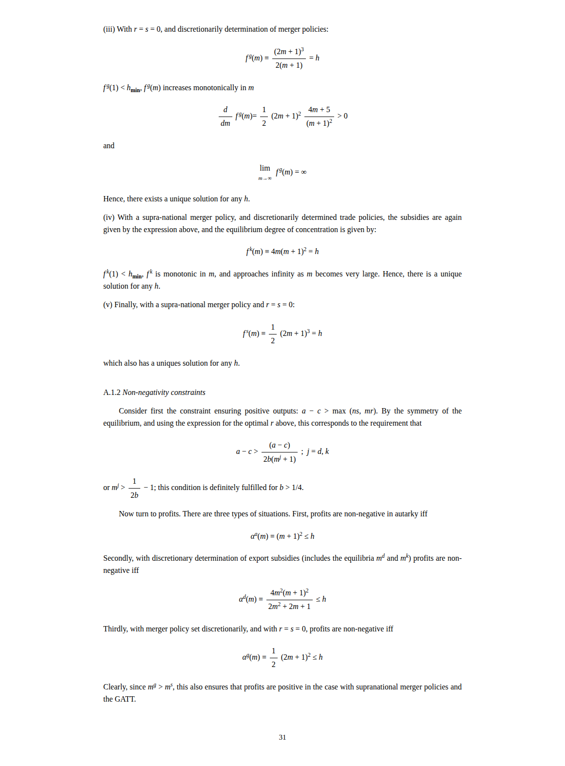(iii) With r = s = 0, and discretionarily determination of merger policies:
f g(m) ≡ (2m + 1)3 2(m + 1) = h
f g(1) < hmin, f g(m) increases monotonically in m
d dm f g(m)= 1 2 (2m + 1)2 4m + 5 (m + 1)2 > 0
and
lim m→∞ f g(m) = ∞
Hence, there exists a unique solution for any h.
(iv) With a supra-national merger policy, and discretionarily determined trade policies, the subsidies are again given by the expression above, and the equilibrium degree of concentration is given by:
f k(m) ≡ 4m(m + 1)2 = h
f k(1) < hmin, f k is monotonic in m, and approaches infinity as m becomes very large. Hence, there is a unique solution for any h.
(v) Finally, with a supra-national merger policy and r = s = 0:
f s(m) ≡ 1 2 (2m + 1)3 = h
which also has a uniques solution for any h.
A.1.2 Non-negativity constraints
Consider first the constraint ensuring positive outputs: a − c > max (ns, mr). By the symmetry of the equilibrium, and using the expression for the optimal r above, this corresponds to the requirement that
a − c > (a − c) 2b(mj + 1) ; j = d, k
or mj > 12b − 1; this condition is definitely fulfilled for b > 1/4.
Now turn to profits. There are three types of situations. First, profits are non-negative in autarky iff
αa(m) ≡ (m + 1)2 ≤ h
Secondly, with discretionary determination of export subsidies (includes the equilibria md and mk) profits are non-negative iff
αd(m) ≡ 4m2(m + 1)2 2m2 + 2m + 1 ≤ h
Thirdly, with merger policy set discretionarily, and with r = s = 0, profits are non-negative iff
αg(m) ≡ 1 2 (2m + 1)2 ≤ h
Clearly, since mg > ms, this also ensures that profits are positive in the case with supranational merger policies and the GATT.
31